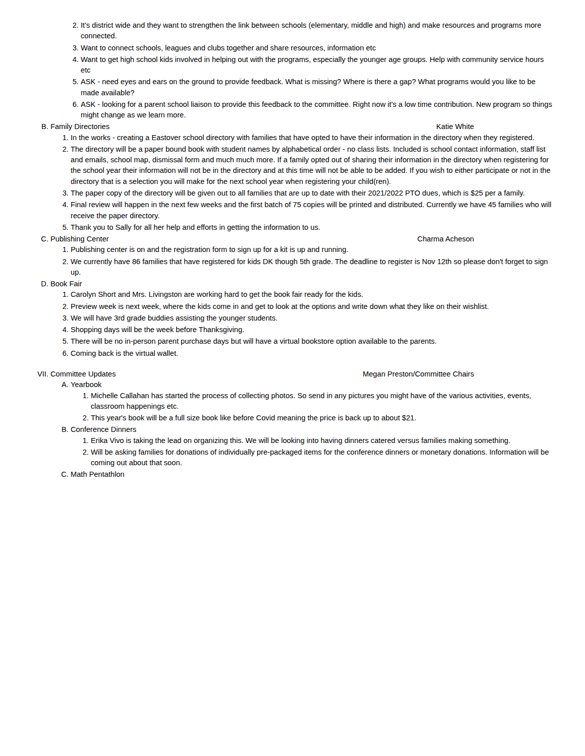It's district wide and they want to strengthen the link between schools (elementary, middle and high) and make resources and programs more connected.
Want to connect schools, leagues and clubs together and share resources, information etc
Want to get high school kids involved in helping out with the programs, especially the younger age groups. Help with community service hours etc
ASK - need eyes and ears on the ground to provide feedback. What is missing? Where is there a gap? What programs would you like to be made available?
ASK - looking for a parent school liaison to provide this feedback to the committee. Right now it's a low time contribution. New program so things might change as we learn more.
Family Directories Katie White
In the works - creating a Eastover school directory with families that have opted to have their information in the directory when they registered.
The directory will be a paper bound book with student names by alphabetical order - no class lists. Included is school contact information, staff list and emails, school map, dismissal form and much much more. If a family opted out of sharing their information in the directory when registering for the school year their information will not be in the directory and at this time will not be able to be added. If you wish to either participate or not in the directory that is a selection you will make for the next school year when registering your child(ren).
The paper copy of the directory will be given out to all families that are up to date with their 2021/2022 PTO dues, which is $25 per a family.
Final review will happen in the next few weeks and the first batch of 75 copies will be printed and distributed. Currently we have 45 families who will receive the paper directory.
Thank you to Sally for all her help and efforts in getting the information to us.
Publishing Center Charma Acheson
Publishing center is on and the registration form to sign up for a kit is up and running.
We currently have 86 families that have registered for kids DK though 5th grade. The deadline to register is Nov 12th so please don't forget to sign up.
Book Fair
Carolyn Short and Mrs. Livingston are working hard to get the book fair ready for the kids.
Preview week is next week, where the kids come in and get to look at the options and write down what they like on their wishlist.
We will have 3rd grade buddies assisting the younger students.
Shopping days will be the week before Thanksgiving.
There will be no in-person parent purchase days but will have a virtual bookstore option available to the parents.
Coming back is the virtual wallet.
Committee Updates Megan Preston/Committee Chairs
Yearbook
Michelle Callahan has started the process of collecting photos. So send in any pictures you might have of the various activities, events, classroom happenings etc.
This year's book will be a full size book like before Covid meaning the price is back up to about $21.
Conference Dinners
Erika Vivo is taking the lead on organizing this. We will be looking into having dinners catered versus families making something.
Will be asking families for donations of individually pre-packaged items for the conference dinners or monetary donations. Information will be coming out about that soon.
Math Pentathlon